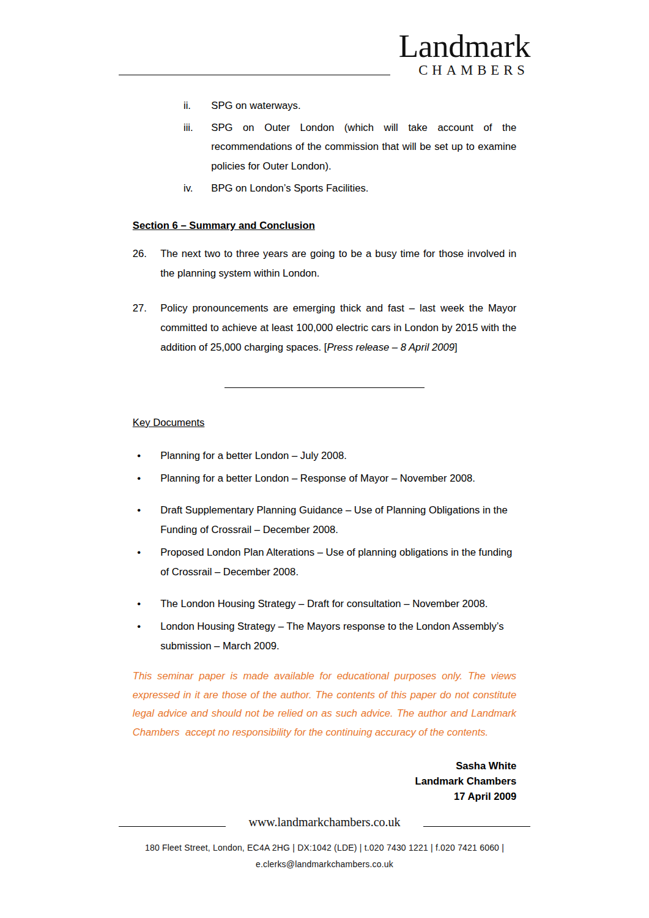Landmark
CHAMBERS
ii. SPG on waterways.
iii. SPG on Outer London (which will take account of the recommendations of the commission that will be set up to examine policies for Outer London).
iv. BPG on London’s Sports Facilities.
Section 6 – Summary and Conclusion
26. The next two to three years are going to be a busy time for those involved in the planning system within London.
27. Policy pronouncements are emerging thick and fast – last week the Mayor committed to achieve at least 100,000 electric cars in London by 2015 with the addition of 25,000 charging spaces. [Press release – 8 April 2009]
Key Documents
•Planning for a better London – July 2008.
•Planning for a better London – Response of Mayor – November 2008.
•Draft Supplementary Planning Guidance – Use of Planning Obligations in the Funding of Crossrail – December 2008.
•Proposed London Plan Alterations – Use of planning obligations in the funding of Crossrail – December 2008.
•The London Housing Strategy – Draft for consultation – November 2008.
•London Housing Strategy – The Mayors response to the London Assembly’s submission – March 2009.
This seminar paper is made available for educational purposes only. The views expressed in it are those of the author. The contents of this paper do not constitute legal advice and should not be relied on as such advice. The author and Landmark Chambers accept no responsibility for the continuing accuracy of the contents.
Sasha White
Landmark Chambers
17 April 2009
www.landmarkchambers.co.uk
180 Fleet Street, London, EC4A 2HG | DX:1042 (LDE) | t.020 7430 1221 | f.020 7421 6060 | e.clerks@landmarkchambers.co.uk